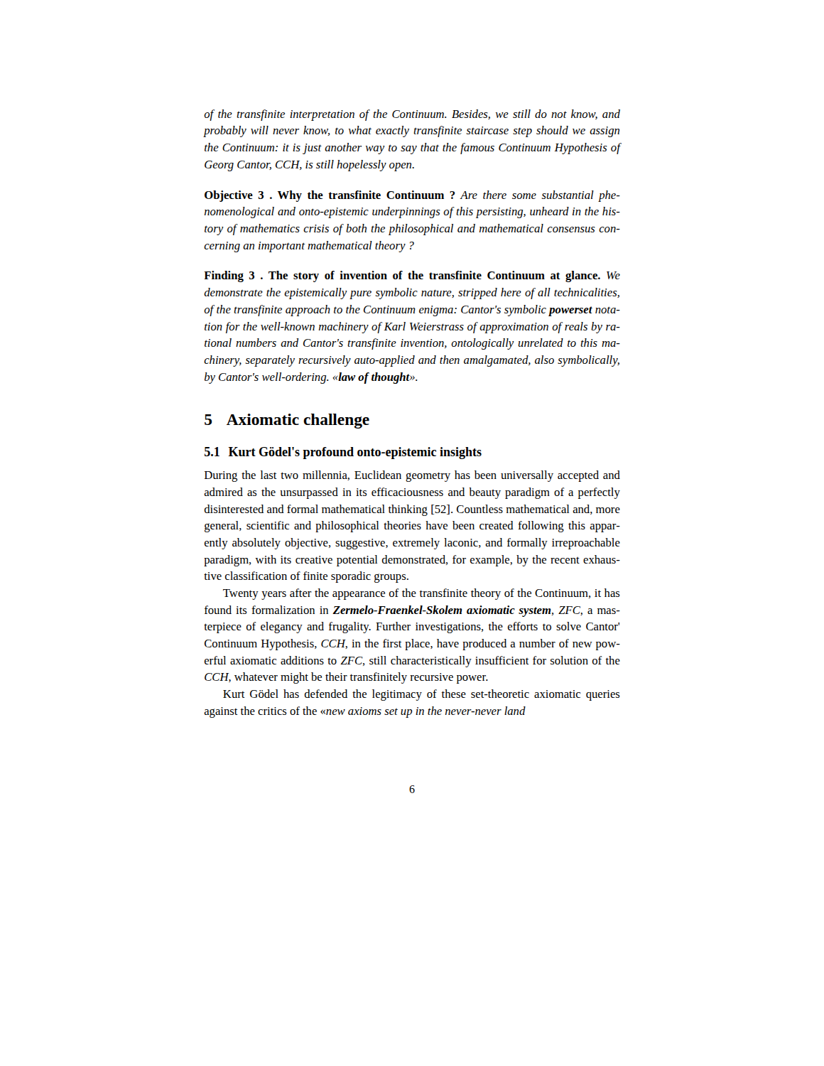of the transfinite interpretation of the Continuum. Besides, we still do not know, and probably will never know, to what exactly transfinite staircase step should we assign the Continuum: it is just another way to say that the famous Continuum Hypothesis of Georg Cantor, CCH, is still hopelessly open.
Objective 3 . Why the transfinite Continuum ? Are there some substantial phenomenological and onto-epistemic underpinnings of this persisting, unheard in the history of mathematics crisis of both the philosophical and mathematical consensus concerning an important mathematical theory ?
Finding 3 . The story of invention of the transfinite Continuum at glance. We demonstrate the epistemically pure symbolic nature, stripped here of all technicalities, of the transfinite approach to the Continuum enigma: Cantor's symbolic powerset notation for the well-known machinery of Karl Weierstrass of approximation of reals by rational numbers and Cantor's transfinite invention, ontologically unrelated to this machinery, separately recursively auto-applied and then amalgamated, also symbolically, by Cantor's well-ordering. «law of thought».
5 Axiomatic challenge
5.1 Kurt Gödel's profound onto-epistemic insights
During the last two millennia, Euclidean geometry has been universally accepted and admired as the unsurpassed in its efficaciousness and beauty paradigm of a perfectly disinterested and formal mathematical thinking [52]. Countless mathematical and, more general, scientific and philosophical theories have been created following this apparently absolutely objective, suggestive, extremely laconic, and formally irreproachable paradigm, with its creative potential demonstrated, for example, by the recent exhaustive classification of finite sporadic groups.
Twenty years after the appearance of the transfinite theory of the Continuum, it has found its formalization in Zermelo-Fraenkel-Skolem axiomatic system, ZFC, a masterpiece of elegancy and frugality. Further investigations, the efforts to solve Cantor' Continuum Hypothesis, CCH, in the first place, have produced a number of new powerful axiomatic additions to ZFC, still characteristically insufficient for solution of the CCH, whatever might be their transfinitely recursive power.
Kurt Gödel has defended the legitimacy of these set-theoretic axiomatic queries against the critics of the «new axioms set up in the never-never land
6